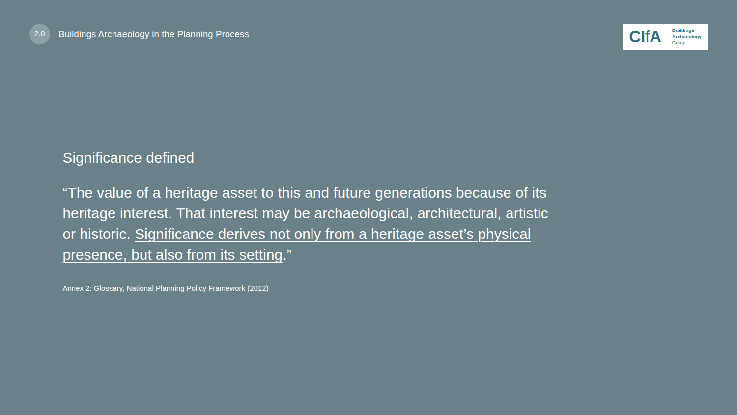2.0
Buildings Archaeology in the Planning Process
CI fA
Buildings Archaeology Group
Significance defined
“The value of a heritage asset to this and future generations because of its heritage interest. That interest may be archaeological, architectural, artistic or historic. Significance derives not only from a heritage asset’s physical presence, but also from its setting.”
Annex 2: Glossary, National Planning Policy Framework (2012)